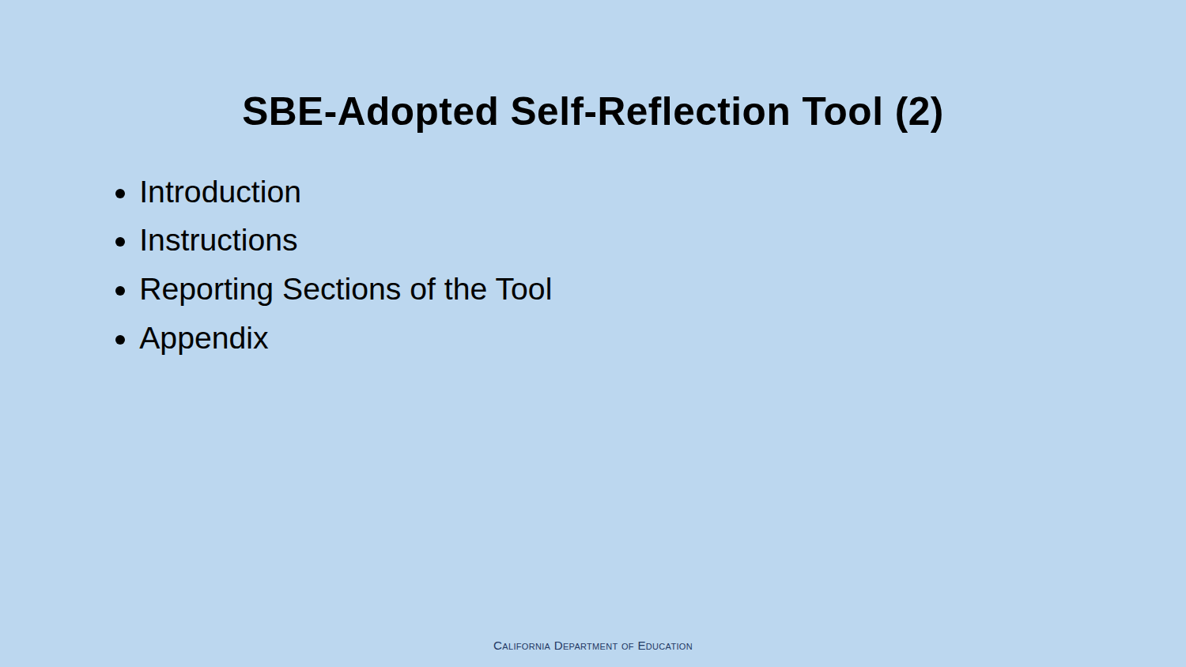SBE-Adopted Self-Reflection Tool (2)
Introduction
Instructions
Reporting Sections of the Tool
Appendix
California Department of Education